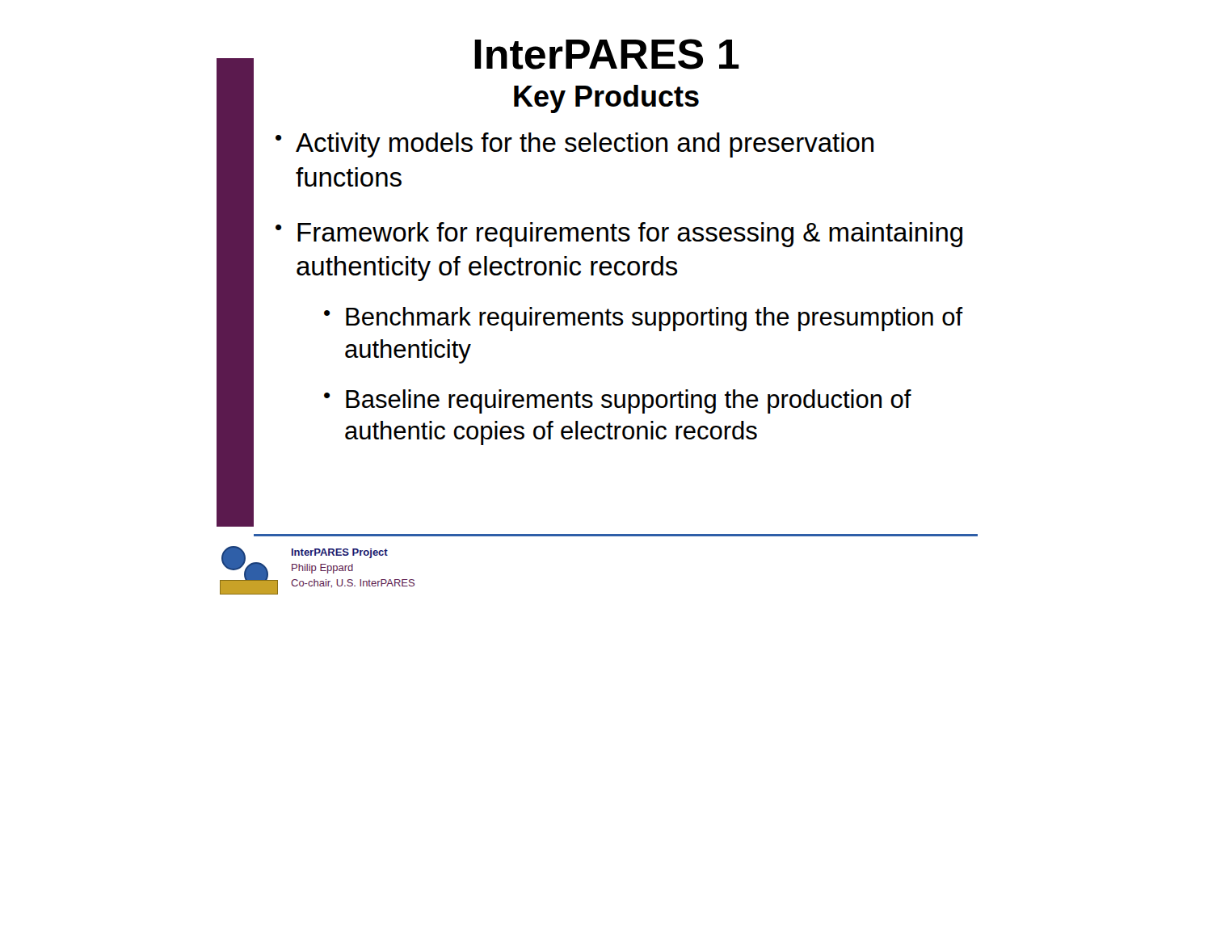InterPARES 1 Key Products
Activity models for the selection and preservation functions
Framework for requirements for assessing & maintaining authenticity of electronic records
Benchmark requirements supporting the presumption of authenticity
Baseline requirements supporting the production of authentic copies of electronic records
InterPARES Project
Philip Eppard
Co-chair, U.S. InterPARES